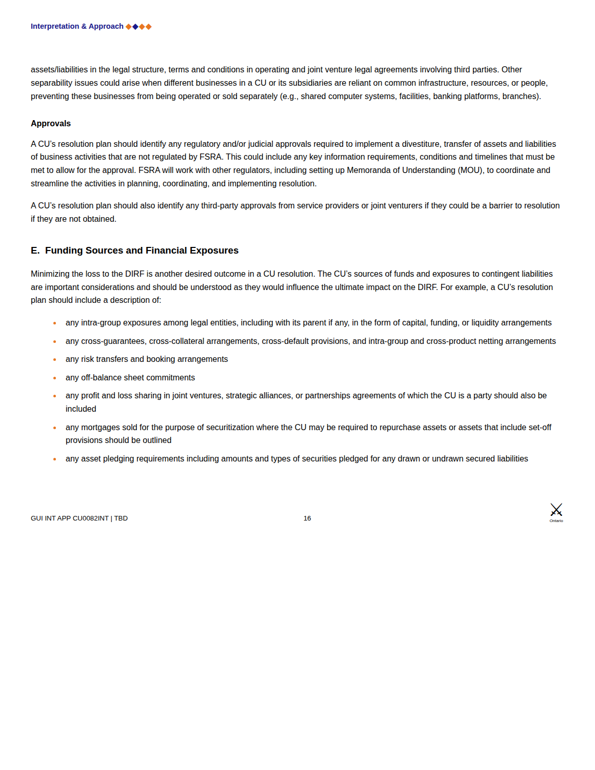Interpretation & Approach ◆◆◆◆
assets/liabilities in the legal structure, terms and conditions in operating and joint venture legal agreements involving third parties. Other separability issues could arise when different businesses in a CU or its subsidiaries are reliant on common infrastructure, resources, or people, preventing these businesses from being operated or sold separately (e.g., shared computer systems, facilities, banking platforms, branches).
Approvals
A CU’s resolution plan should identify any regulatory and/or judicial approvals required to implement a divestiture, transfer of assets and liabilities of business activities that are not regulated by FSRA. This could include any key information requirements, conditions and timelines that must be met to allow for the approval. FSRA will work with other regulators, including setting up Memoranda of Understanding (MOU), to coordinate and streamline the activities in planning, coordinating, and implementing resolution.
A CU’s resolution plan should also identify any third-party approvals from service providers or joint venturers if they could be a barrier to resolution if they are not obtained.
E. Funding Sources and Financial Exposures
Minimizing the loss to the DIRF is another desired outcome in a CU resolution. The CU’s sources of funds and exposures to contingent liabilities are important considerations and should be understood as they would influence the ultimate impact on the DIRF. For example, a CU’s resolution plan should include a description of:
any intra-group exposures among legal entities, including with its parent if any, in the form of capital, funding, or liquidity arrangements
any cross-guarantees, cross-collateral arrangements, cross-default provisions, and intra-group and cross-product netting arrangements
any risk transfers and booking arrangements
any off-balance sheet commitments
any profit and loss sharing in joint ventures, strategic alliances, or partnerships agreements of which the CU is a party should also be included
any mortgages sold for the purpose of securitization where the CU may be required to repurchase assets or assets that include set-off provisions should be outlined
any asset pledging requirements including amounts and types of securities pledged for any drawn or undrawn secured liabilities
GUI INT APP CU0082INT | TBD
16
⚔
Ontario